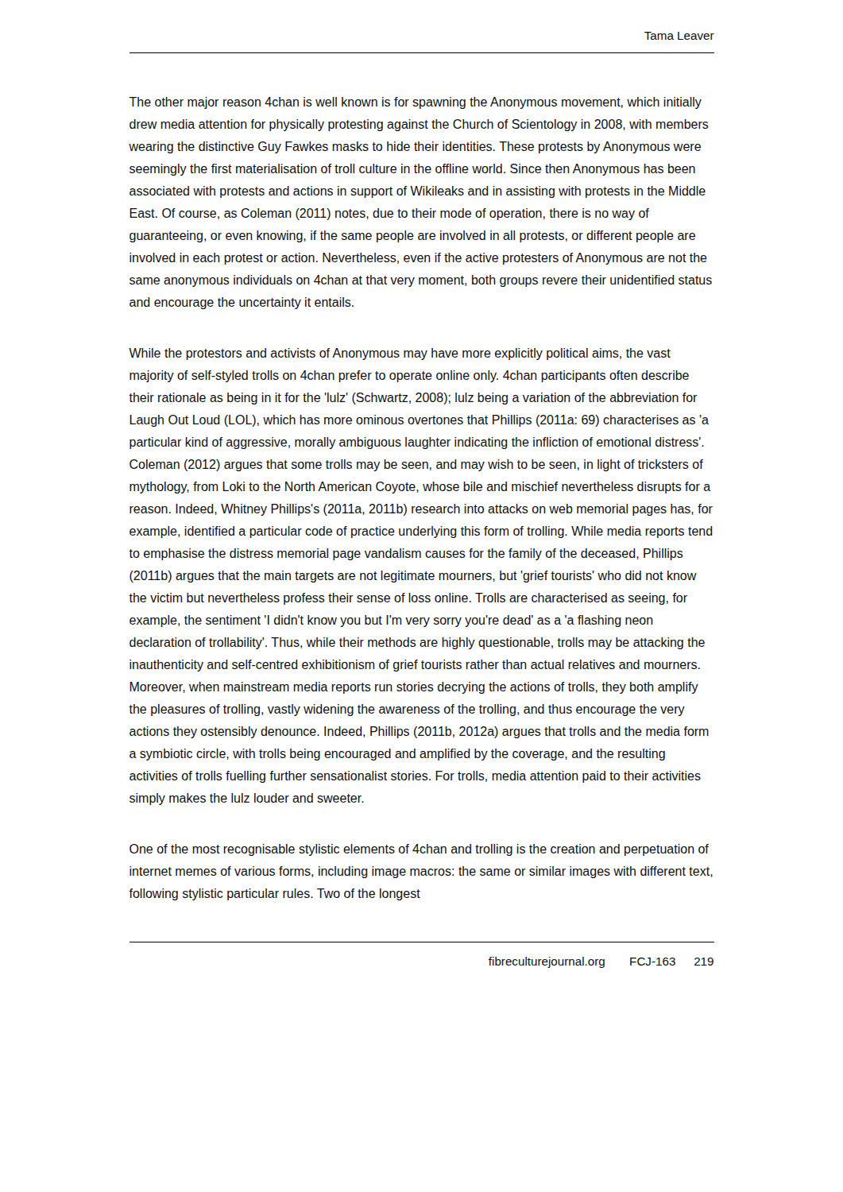Tama Leaver
The other major reason 4chan is well known is for spawning the Anonymous movement, which initially drew media attention for physically protesting against the Church of Scientology in 2008, with members wearing the distinctive Guy Fawkes masks to hide their identities. These protests by Anonymous were seemingly the first materialisation of troll culture in the offline world. Since then Anonymous has been associated with protests and actions in support of Wikileaks and in assisting with protests in the Middle East. Of course, as Coleman (2011) notes, due to their mode of operation, there is no way of guaranteeing, or even knowing, if the same people are involved in all protests, or different people are involved in each protest or action. Nevertheless, even if the active protesters of Anonymous are not the same anonymous individuals on 4chan at that very moment, both groups revere their unidentified status and encourage the uncertainty it entails.
While the protestors and activists of Anonymous may have more explicitly political aims, the vast majority of self-styled trolls on 4chan prefer to operate online only. 4chan participants often describe their rationale as being in it for the 'lulz' (Schwartz, 2008); lulz being a variation of the abbreviation for Laugh Out Loud (LOL), which has more ominous overtones that Phillips (2011a: 69) characterises as 'a particular kind of aggressive, morally ambiguous laughter indicating the infliction of emotional distress'. Coleman (2012) argues that some trolls may be seen, and may wish to be seen, in light of tricksters of mythology, from Loki to the North American Coyote, whose bile and mischief nevertheless disrupts for a reason. Indeed, Whitney Phillips's (2011a, 2011b) research into attacks on web memorial pages has, for example, identified a particular code of practice underlying this form of trolling. While media reports tend to emphasise the distress memorial page vandalism causes for the family of the deceased, Phillips (2011b) argues that the main targets are not legitimate mourners, but 'grief tourists' who did not know the victim but nevertheless profess their sense of loss online. Trolls are characterised as seeing, for example, the sentiment 'I didn't know you but I'm very sorry you're dead' as a 'a flashing neon declaration of trollability'. Thus, while their methods are highly questionable, trolls may be attacking the inauthenticity and self-centred exhibitionism of grief tourists rather than actual relatives and mourners. Moreover, when mainstream media reports run stories decrying the actions of trolls, they both amplify the pleasures of trolling, vastly widening the awareness of the trolling, and thus encourage the very actions they ostensibly denounce. Indeed, Phillips (2011b, 2012a) argues that trolls and the media form a symbiotic circle, with trolls being encouraged and amplified by the coverage, and the resulting activities of trolls fuelling further sensationalist stories. For trolls, media attention paid to their activities simply makes the lulz louder and sweeter.
One of the most recognisable stylistic elements of 4chan and trolling is the creation and perpetuation of internet memes of various forms, including image macros: the same or similar images with different text, following stylistic particular rules. Two of the longest
fibreculturejournal.org FCJ-163219